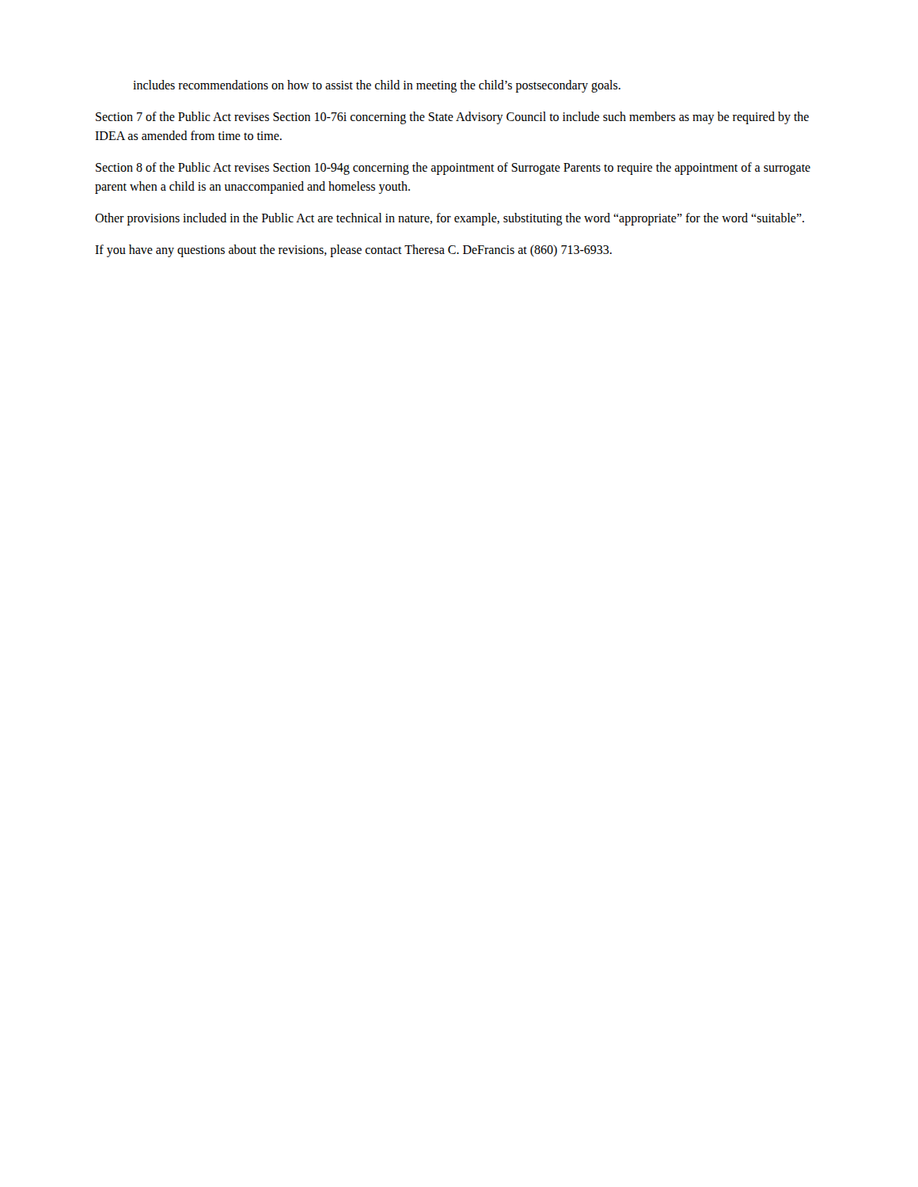includes recommendations on how to assist the child in meeting the child’s postsecondary goals.
Section 7 of the Public Act revises Section 10-76i concerning the State Advisory Council to include such members as may be required by the IDEA as amended from time to time.
Section 8 of the Public Act revises Section 10-94g concerning the appointment of Surrogate Parents to require the appointment of a surrogate parent when a child is an unaccompanied and homeless youth.
Other provisions included in the Public Act are technical in nature, for example, substituting the word “appropriate” for the word “suitable”.
If you have any questions about the revisions, please contact Theresa C. DeFrancis at (860) 713-6933.